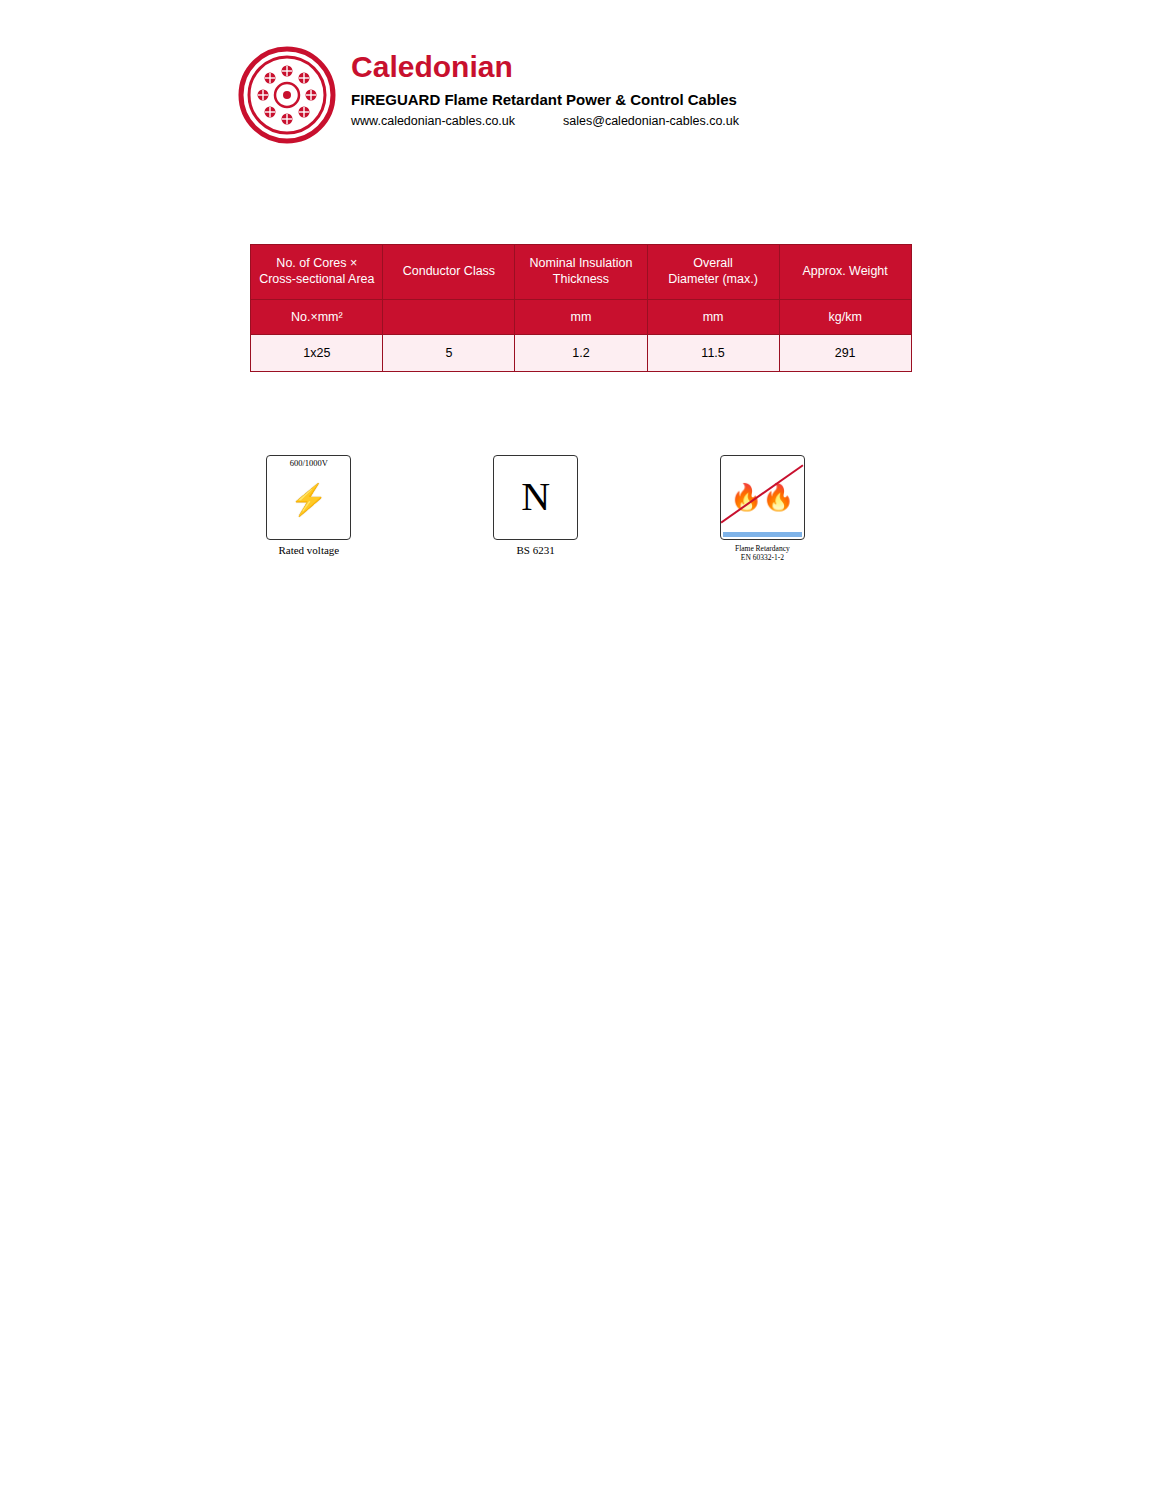Caledonian
FIREGUARD Flame Retardant Power & Control Cables
www.caledonian-cables.co.uk sales@caledonian-cables.co.uk
| No. of Cores × Cross-sectional Area | Conductor Class | Nominal Insulation Thickness | Overall Diameter (max.) | Approx. Weight |
| --- | --- | --- | --- | --- |
| No.×mm² | | mm | mm | kg/km |
| 1x25 | 5 | 1.2 | 11.5 | 291 |
600/1000V
⚡
Rated voltage
N
BS 6231
🔥🔥
Flame Retardancy
EN 60332-1-2